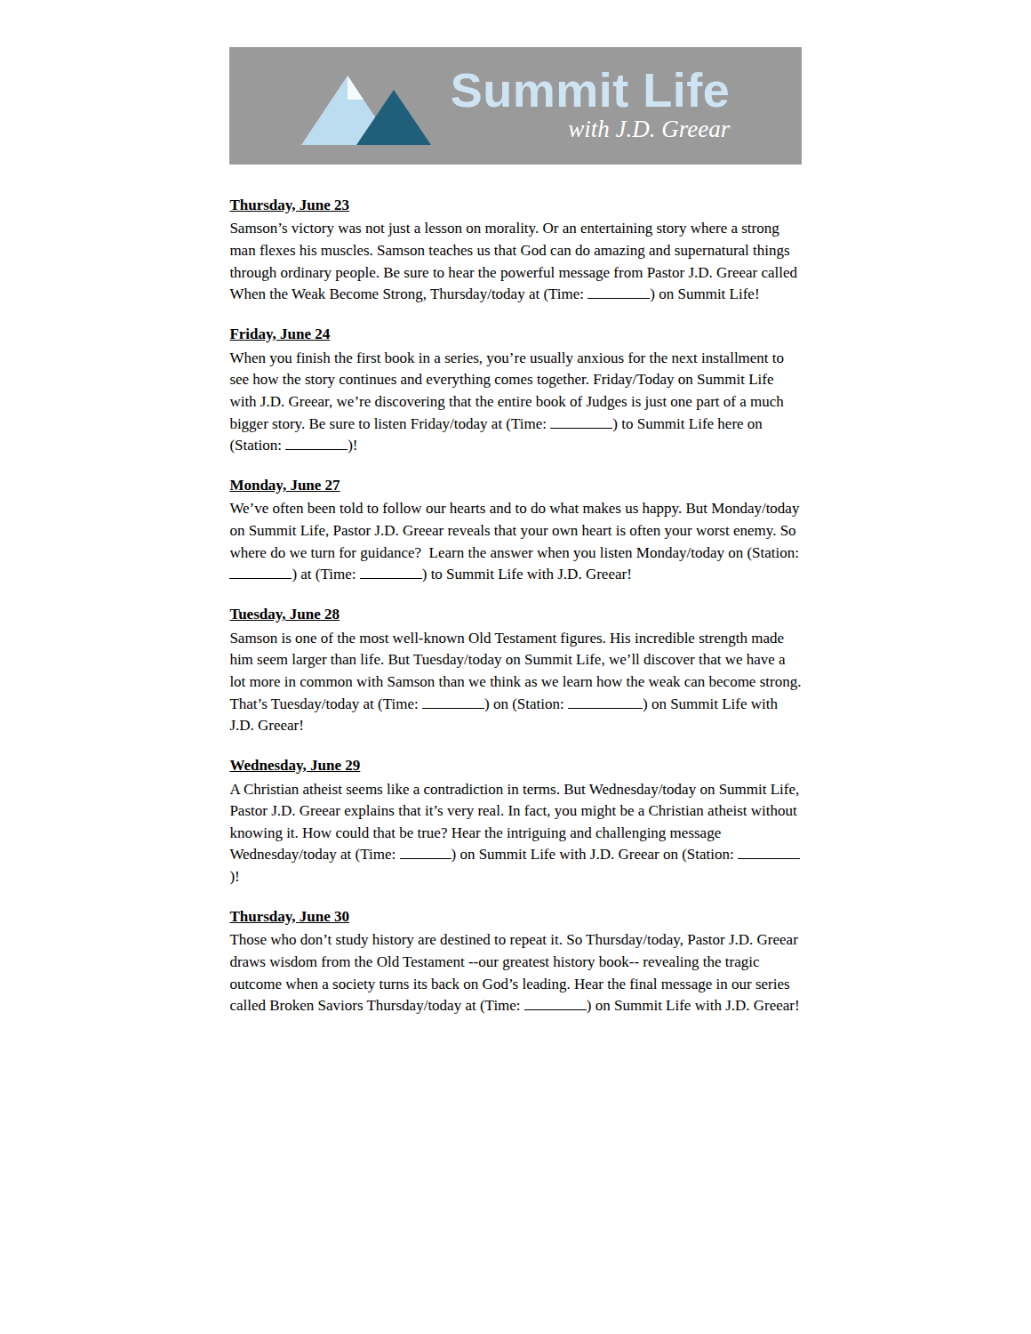Summit Life with J.D. Greear
Thursday, June 23
Samson’s victory was not just a lesson on morality. Or an entertaining story where a strong man flexes his muscles. Samson teaches us that God can do amazing and supernatural things through ordinary people. Be sure to hear the powerful message from Pastor J.D. Greear called When the Weak Become Strong, Thursday/today at (Time: ) on Summit Life!
Friday, June 24
When you finish the first book in a series, you’re usually anxious for the next installment to see how the story continues and everything comes together. Friday/Today on Summit Life with J.D. Greear, we’re discovering that the entire book of Judges is just one part of a much bigger story. Be sure to listen Friday/today at (Time: ) to Summit Life here on (Station: )!
Monday, June 27
We’ve often been told to follow our hearts and to do what makes us happy. But Monday/today on Summit Life, Pastor J.D. Greear reveals that your own heart is often your worst enemy. So where do we turn for guidance? Learn the answer when you listen Monday/today on (Station: ) at (Time: ) to Summit Life with J.D. Greear!
Tuesday, June 28
Samson is one of the most well-known Old Testament figures. His incredible strength made him seem larger than life. But Tuesday/today on Summit Life, we’ll discover that we have a lot more in common with Samson than we think as we learn how the weak can become strong. That’s Tuesday/today at (Time: ) on (Station: ) on Summit Life with J.D. Greear!
Wednesday, June 29
A Christian atheist seems like a contradiction in terms. But Wednesday/today on Summit Life, Pastor J.D. Greear explains that it’s very real. In fact, you might be a Christian atheist without knowing it. How could that be true? Hear the intriguing and challenging message Wednesday/today at (Time: ) on Summit Life with J.D. Greear on (Station: )!
Thursday, June 30
Those who don’t study history are destined to repeat it. So Thursday/today, Pastor J.D. Greear draws wisdom from the Old Testament --our greatest history book-- revealing the tragic outcome when a society turns its back on God’s leading. Hear the final message in our series called Broken Saviors Thursday/today at (Time: ) on Summit Life with J.D. Greear!